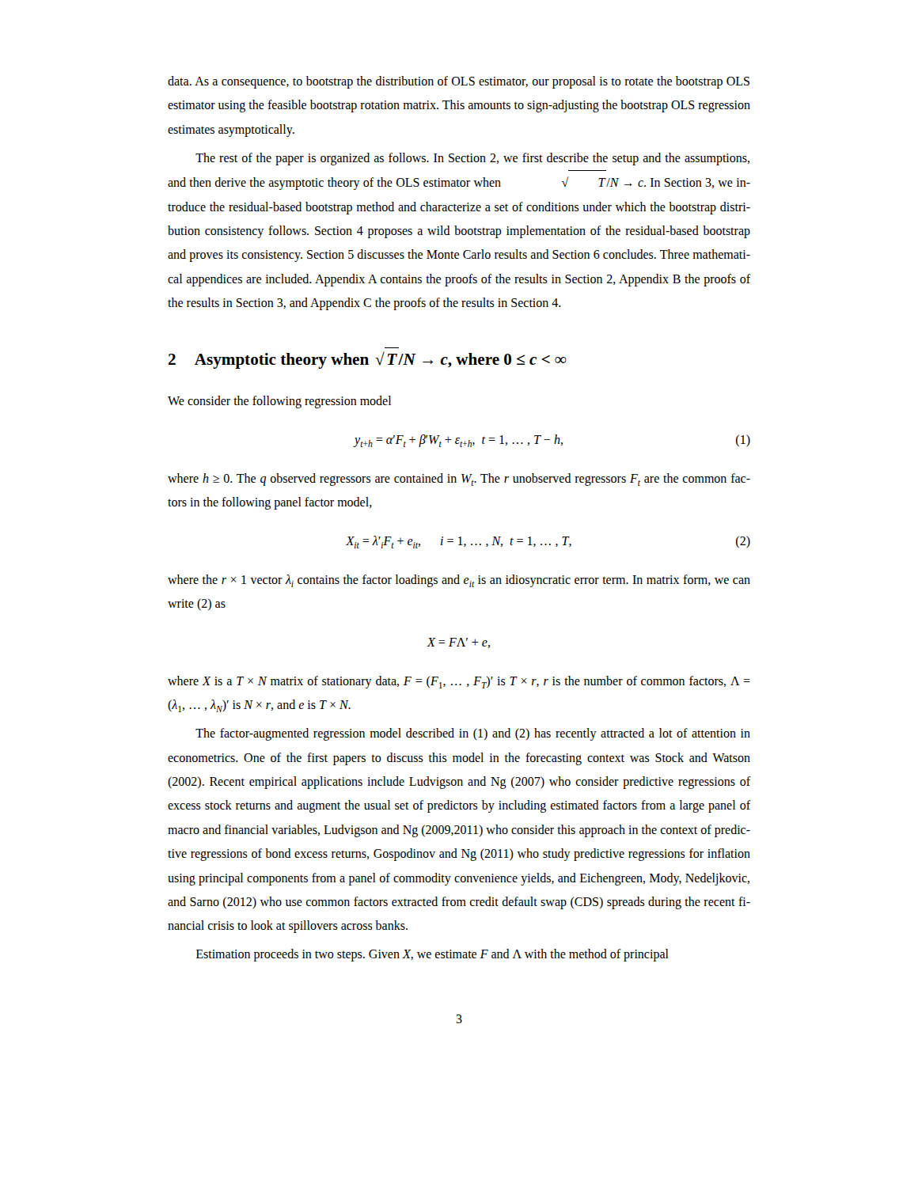data. As a consequence, to bootstrap the distribution of OLS estimator, our proposal is to rotate the bootstrap OLS estimator using the feasible bootstrap rotation matrix. This amounts to sign-adjusting the bootstrap OLS regression estimates asymptotically.
The rest of the paper is organized as follows. In Section 2, we first describe the setup and the assumptions, and then derive the asymptotic theory of the OLS estimator when √T/N → c. In Section 3, we introduce the residual-based bootstrap method and characterize a set of conditions under which the bootstrap distribution consistency follows. Section 4 proposes a wild bootstrap implementation of the residual-based bootstrap and proves its consistency. Section 5 discusses the Monte Carlo results and Section 6 concludes. Three mathematical appendices are included. Appendix A contains the proofs of the results in Section 2, Appendix B the proofs of the results in Section 3, and Appendix C the proofs of the results in Section 4.
2 Asymptotic theory when √T/N → c, where 0 ≤ c < ∞
We consider the following regression model
yt+h = α′Ft + β′Wt + εt+h, t = 1, … , T − h, (1)
where h ≥ 0. The q observed regressors are contained in Wt. The r unobserved regressors Ft are the common factors in the following panel factor model,
Xit = λ′iFt + eit, i = 1, … , N, t = 1, … , T, (2)
where the r × 1 vector λi contains the factor loadings and eit is an idiosyncratic error term. In matrix form, we can write (2) as
X = FΛ′ + e,
where X is a T × N matrix of stationary data, F = (F1, … , FT)′ is T × r, r is the number of common factors, Λ = (λ1, … , λN)′ is N × r, and e is T × N.
The factor-augmented regression model described in (1) and (2) has recently attracted a lot of attention in econometrics. One of the first papers to discuss this model in the forecasting context was Stock and Watson (2002). Recent empirical applications include Ludvigson and Ng (2007) who consider predictive regressions of excess stock returns and augment the usual set of predictors by including estimated factors from a large panel of macro and financial variables, Ludvigson and Ng (2009,2011) who consider this approach in the context of predictive regressions of bond excess returns, Gospodinov and Ng (2011) who study predictive regressions for inflation using principal components from a panel of commodity convenience yields, and Eichengreen, Mody, Nedeljkovic, and Sarno (2012) who use common factors extracted from credit default swap (CDS) spreads during the recent financial crisis to look at spillovers across banks.
Estimation proceeds in two steps. Given X, we estimate F and Λ with the method of principal
3